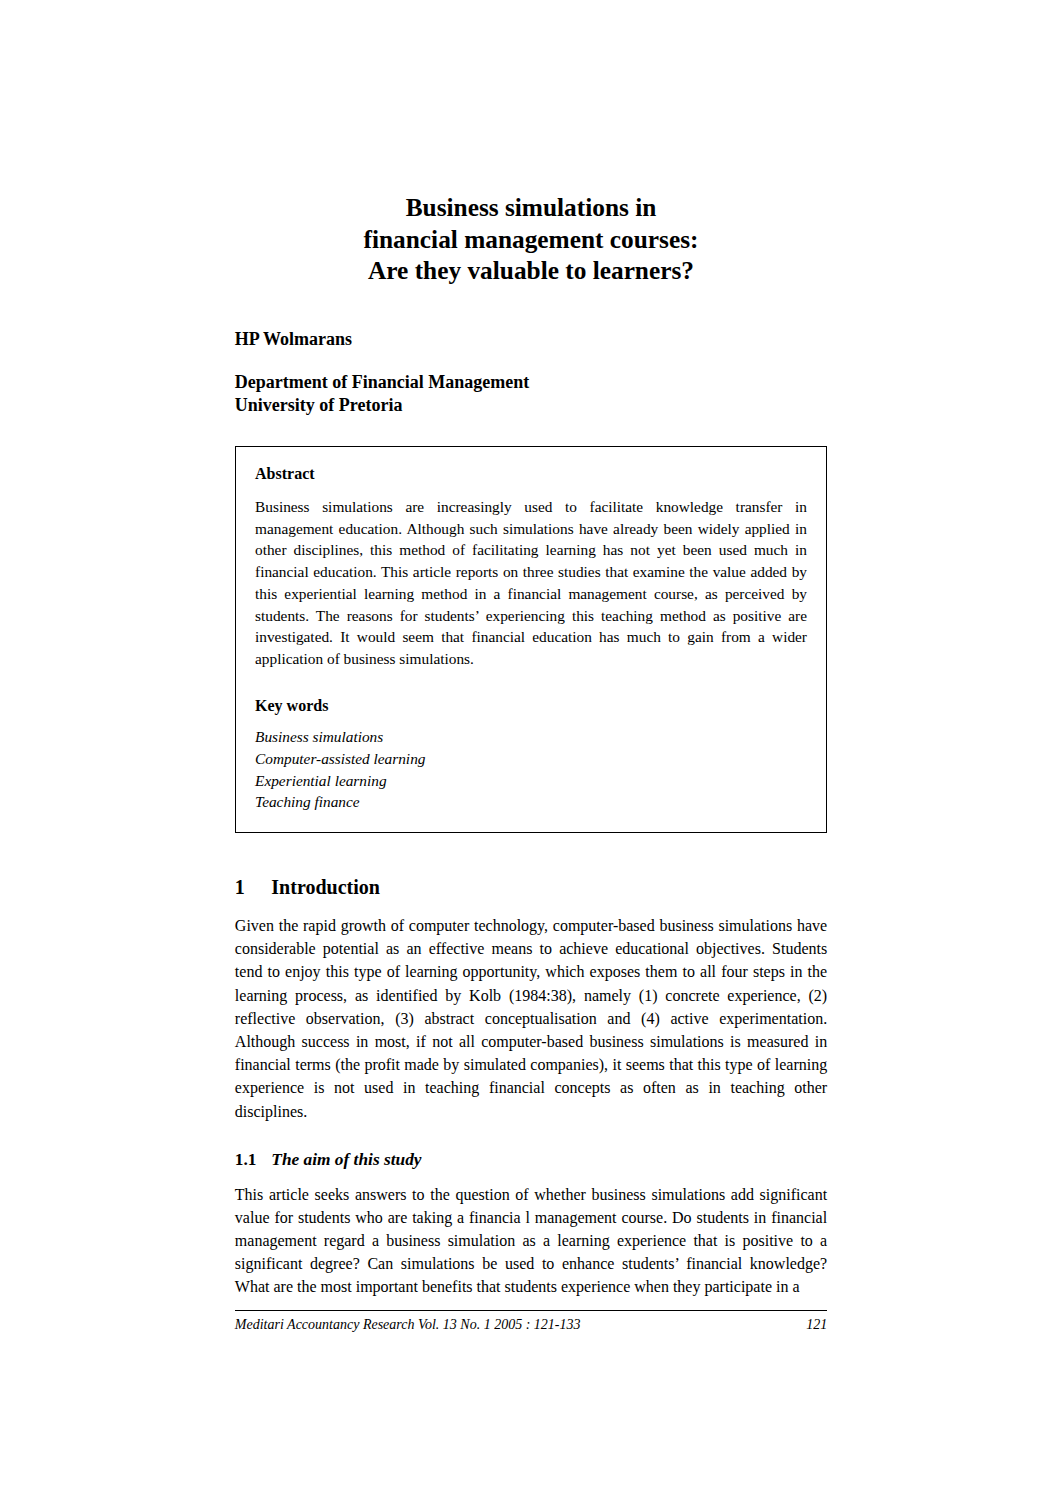Business simulations in
financial management courses:
Are they valuable to learners?
HP Wolmarans
Department of Financial Management
University of Pretoria
Abstract
Business simulations are increasingly used to facilitate knowledge transfer in management education. Although such simulations have already been widely applied in other disciplines, this method of facilitating learning has not yet been used much in financial education. This article reports on three studies that examine the value added by this experiential learning method in a financial management course, as perceived by students. The reasons for students’ experiencing this teaching method as positive are investigated. It would seem that financial education has much to gain from a wider application of business simulations.
Key words
Business simulations
Computer-assisted learning
Experiential learning
Teaching finance
1 Introduction
Given the rapid growth of computer technology, computer-based business simulations have considerable potential as an effective means to achieve educational objectives. Students tend to enjoy this type of learning opportunity, which exposes them to all four steps in the learning process, as identified by Kolb (1984:38), namely (1) concrete experience, (2) reflective observation, (3) abstract conceptualisation and (4) active experimentation. Although success in most, if not all computer-based business simulations is measured in financial terms (the profit made by simulated companies), it seems that this type of learning experience is not used in teaching financial concepts as often as in teaching other disciplines.
1.1 The aim of this study
This article seeks answers to the question of whether business simulations add significant value for students who are taking a financia l management course. Do students in financial management regard a business simulation as a learning experience that is positive to a significant degree? Can simulations be used to enhance students’ financial knowledge? What are the most important benefits that students experience when they participate in a
Meditari Accountancy Research Vol. 13 No. 1 2005 : 121-133 121